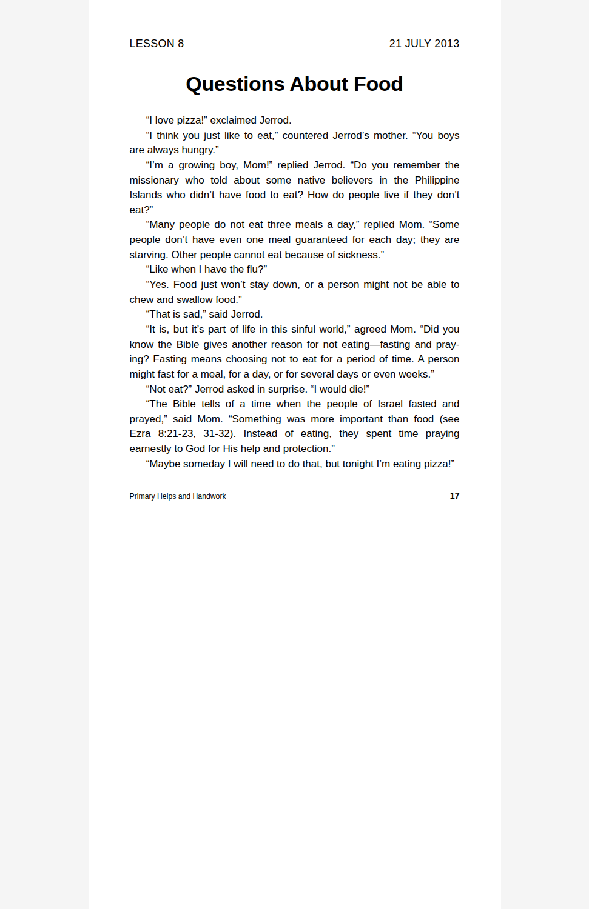LESSON 8 21 JULY 2013
Questions About Food
“I love pizza!” exclaimed Jerrod.
“I think you just like to eat,” countered Jerrod’s mother. “You boys are always hungry.”
“I’m a growing boy, Mom!” replied Jerrod. “Do you remember the missionary who told about some native believers in the Philippine Islands who didn’t have food to eat? How do people live if they don’t eat?”
“Many people do not eat three meals a day,” replied Mom. “Some people don’t have even one meal guaranteed for each day; they are starving. Other people cannot eat because of sickness.”
“Like when I have the flu?”
“Yes. Food just won’t stay down, or a person might not be able to chew and swallow food.”
“That is sad,” said Jerrod.
“It is, but it’s part of life in this sinful world,” agreed Mom. “Did you know the Bible gives another reason for not eating—fasting and praying? Fasting means choosing not to eat for a period of time. A person might fast for a meal, for a day, or for several days or even weeks.”
“Not eat?” Jerrod asked in surprise. “I would die!”
“The Bible tells of a time when the people of Israel fasted and prayed,” said Mom. “Something was more important than food (see Ezra 8:21-23, 31-32). Instead of eating, they spent time praying earnestly to God for His help and protection.”
“Maybe someday I will need to do that, but tonight I’m eating pizza!”
Primary Helps and Handwork 17